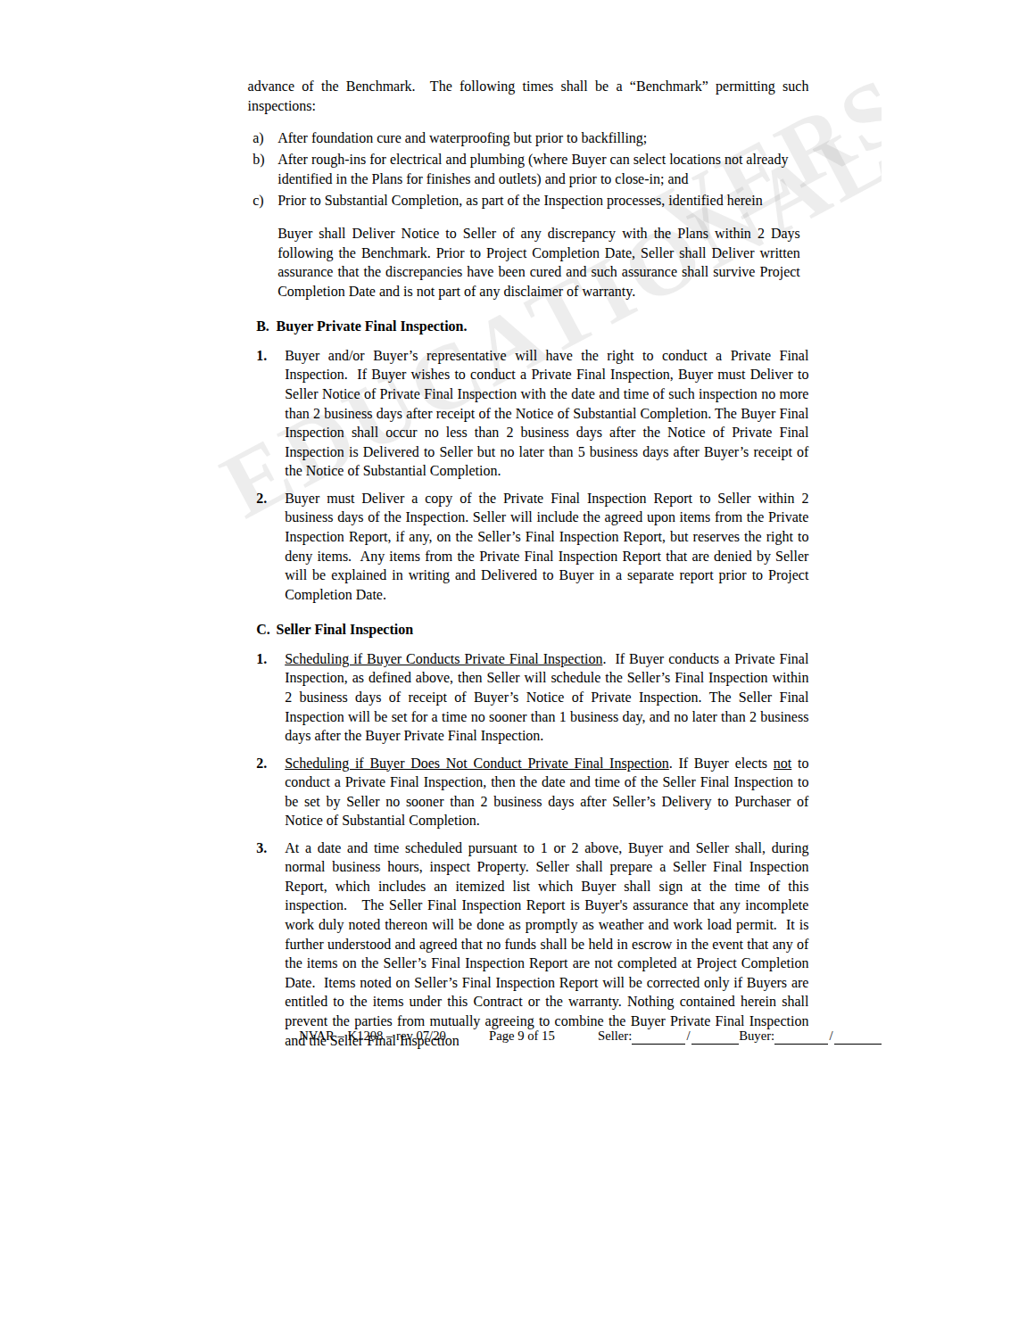VERSION EDUCATIONAL
advance of the Benchmark. The following times shall be a “Benchmark” permitting such inspections:
a) After foundation cure and waterproofing but prior to backfilling;
b) After rough-ins for electrical and plumbing (where Buyer can select locations not already identified in the Plans for finishes and outlets) and prior to close-in; and
c) Prior to Substantial Completion, as part of the Inspection processes, identified herein
Buyer shall Deliver Notice to Seller of any discrepancy with the Plans within 2 Days following the Benchmark. Prior to Project Completion Date, Seller shall Deliver written assurance that the discrepancies have been cured and such assurance shall survive Project Completion Date and is not part of any disclaimer of warranty.
B. Buyer Private Final Inspection.
1. Buyer and/or Buyer’s representative will have the right to conduct a Private Final Inspection. If Buyer wishes to conduct a Private Final Inspection, Buyer must Deliver to Seller Notice of Private Final Inspection with the date and time of such inspection no more than 2 business days after receipt of the Notice of Substantial Completion. The Buyer Final Inspection shall occur no less than 2 business days after the Notice of Private Final Inspection is Delivered to Seller but no later than 5 business days after Buyer’s receipt of the Notice of Substantial Completion.
2. Buyer must Deliver a copy of the Private Final Inspection Report to Seller within 2 business days of the Inspection. Seller will include the agreed upon items from the Private Inspection Report, if any, on the Seller’s Final Inspection Report, but reserves the right to deny items. Any items from the Private Final Inspection Report that are denied by Seller will be explained in writing and Delivered to Buyer in a separate report prior to Project Completion Date.
C. Seller Final Inspection
1. Scheduling if Buyer Conducts Private Final Inspection. If Buyer conducts a Private Final Inspection, as defined above, then Seller will schedule the Seller’s Final Inspection within 2 business days of receipt of Buyer’s Notice of Private Inspection. The Seller Final Inspection will be set for a time no sooner than 1 business day, and no later than 2 business days after the Buyer Private Final Inspection.
2. Scheduling if Buyer Does Not Conduct Private Final Inspection. If Buyer elects not to conduct a Private Final Inspection, then the date and time of the Seller Final Inspection to be set by Seller no sooner than 2 business days after Seller’s Delivery to Purchaser of Notice of Substantial Completion.
3. At a date and time scheduled pursuant to 1 or 2 above, Buyer and Seller shall, during normal business hours, inspect Property. Seller shall prepare a Seller Final Inspection Report, which includes an itemized list which Buyer shall sign at the time of this inspection. The Seller Final Inspection Report is Buyer's assurance that any incomplete work duly noted thereon will be done as promptly as weather and work load permit. It is further understood and agreed that no funds shall be held in escrow in the event that any of the items on the Seller’s Final Inspection Report are not completed at Project Completion Date. Items noted on Seller’s Final Inspection Report will be corrected only if Buyers are entitled to the items under this Contract or the warranty. Nothing contained herein shall prevent the parties from mutually agreeing to combine the Buyer Private Final Inspection and the Seller Final Inspection
NVAR – K1208 – rev 07/20
Page 9 of 15
Seller: / Buyer: /